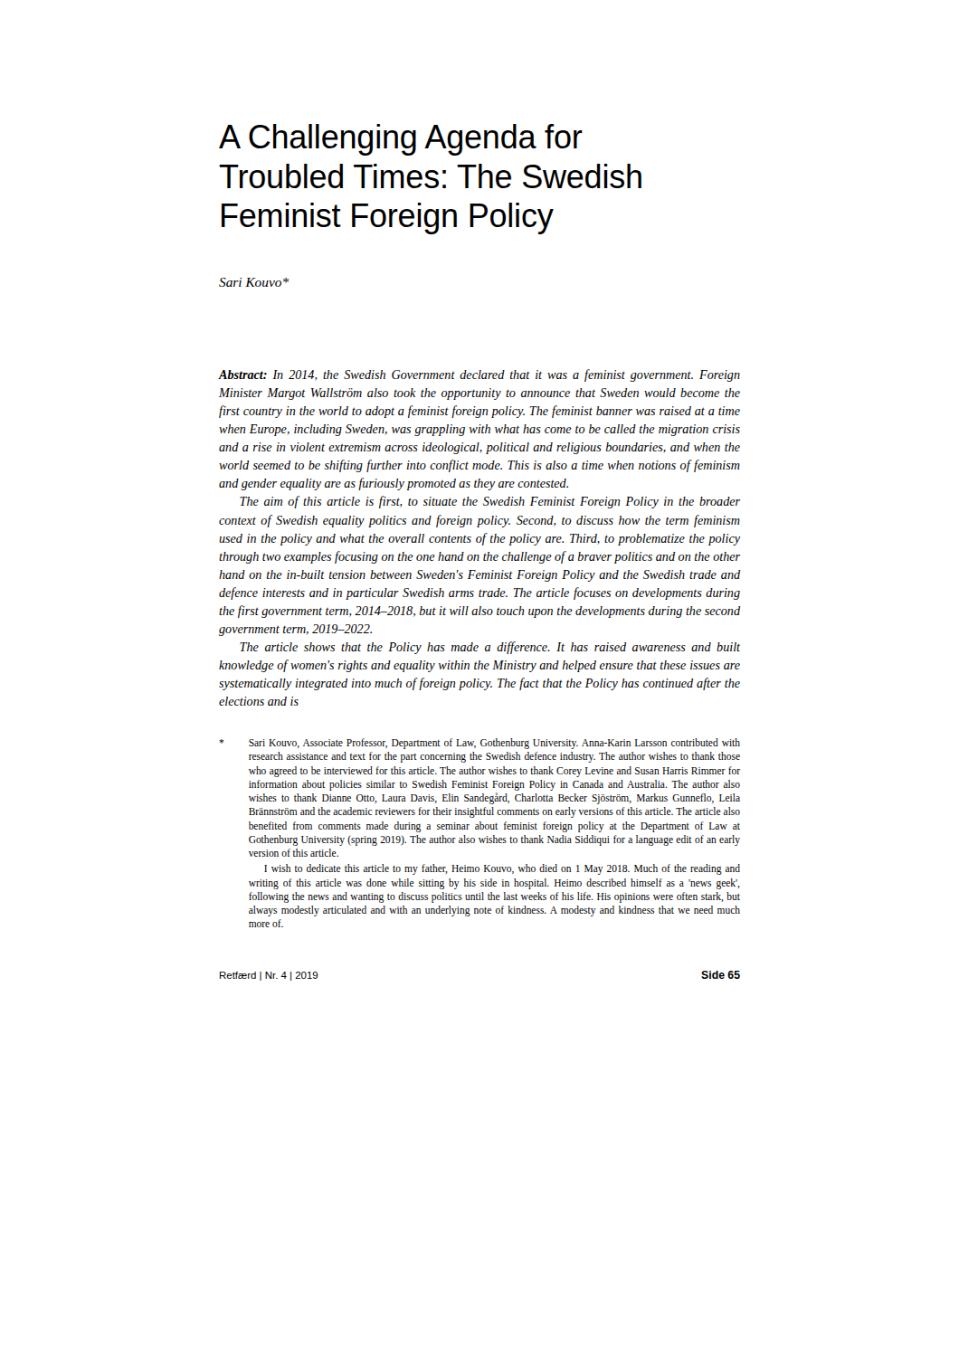A Challenging Agenda for Troubled Times: The Swedish Feminist Foreign Policy
Sari Kouvo*
Abstract: In 2014, the Swedish Government declared that it was a feminist government. Foreign Minister Margot Wallström also took the opportunity to announce that Sweden would become the first country in the world to adopt a feminist foreign policy. The feminist banner was raised at a time when Europe, including Sweden, was grappling with what has come to be called the migration crisis and a rise in violent extremism across ideological, political and religious boundaries, and when the world seemed to be shifting further into conflict mode. This is also a time when notions of feminism and gender equality are as furiously promoted as they are contested.
The aim of this article is first, to situate the Swedish Feminist Foreign Policy in the broader context of Swedish equality politics and foreign policy. Second, to discuss how the term feminism used in the policy and what the overall contents of the policy are. Third, to problematize the policy through two examples focusing on the one hand on the challenge of a braver politics and on the other hand on the in-built tension between Sweden's Feminist Foreign Policy and the Swedish trade and defence interests and in particular Swedish arms trade. The article focuses on developments during the first government term, 2014–2018, but it will also touch upon the developments during the second government term, 2019–2022.
The article shows that the Policy has made a difference. It has raised awareness and built knowledge of women's rights and equality within the Ministry and helped ensure that these issues are systematically integrated into much of foreign policy. The fact that the Policy has continued after the elections and is
*
Sari Kouvo, Associate Professor, Department of Law, Gothenburg University. Anna-Karin Larsson contributed with research assistance and text for the part concerning the Swedish defence industry. The author wishes to thank those who agreed to be interviewed for this article. The author wishes to thank Corey Levine and Susan Harris Rimmer for information about policies similar to Swedish Feminist Foreign Policy in Canada and Australia. The author also wishes to thank Dianne Otto, Laura Davis, Elin Sandegård, Charlotta Becker Sjöström, Markus Gunneflo, Leila Brännström and the academic reviewers for their insightful comments on early versions of this article. The article also benefited from comments made during a seminar about feminist foreign policy at the Department of Law at Gothenburg University (spring 2019). The author also wishes to thank Nadia Siddiqui for a language edit of an early version of this article.
I wish to dedicate this article to my father, Heimo Kouvo, who died on 1 May 2018. Much of the reading and writing of this article was done while sitting by his side in hospital. Heimo described himself as a 'news geek', following the news and wanting to discuss politics until the last weeks of his life. His opinions were often stark, but always modestly articulated and with an underlying note of kindness. A modesty and kindness that we need much more of.
Retfærd | Nr. 4 | 2019
Side 65